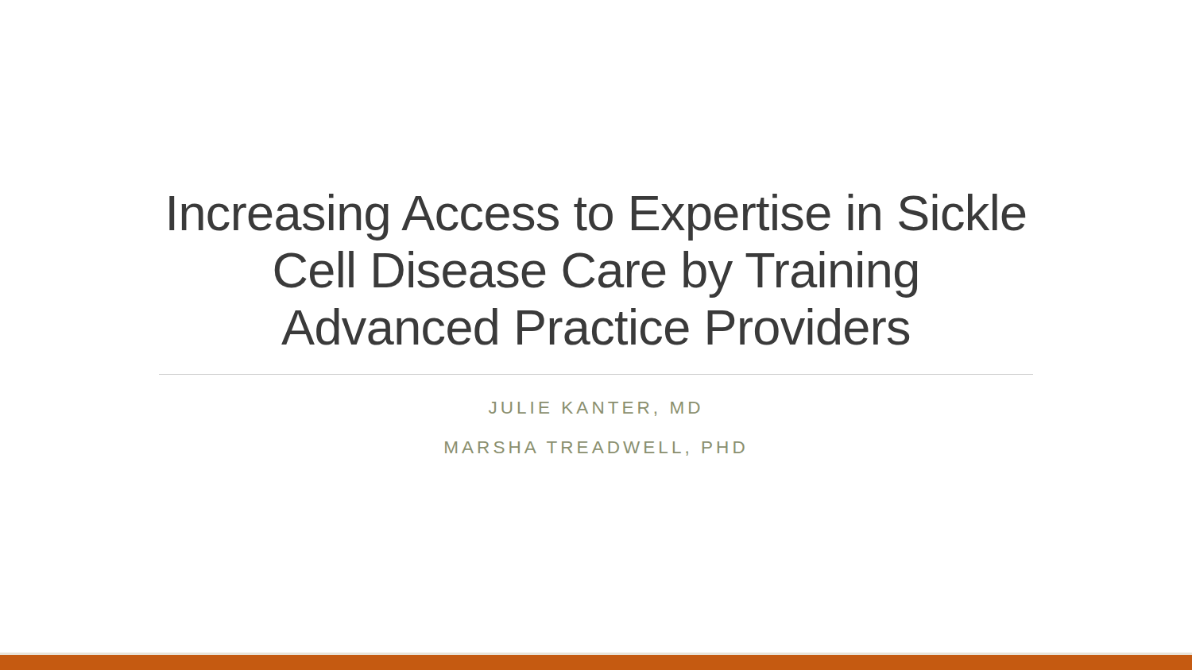Increasing Access to Expertise in Sickle Cell Disease Care by Training Advanced Practice Providers
Julie Kanter, MD
Marsha Treadwell, PhD